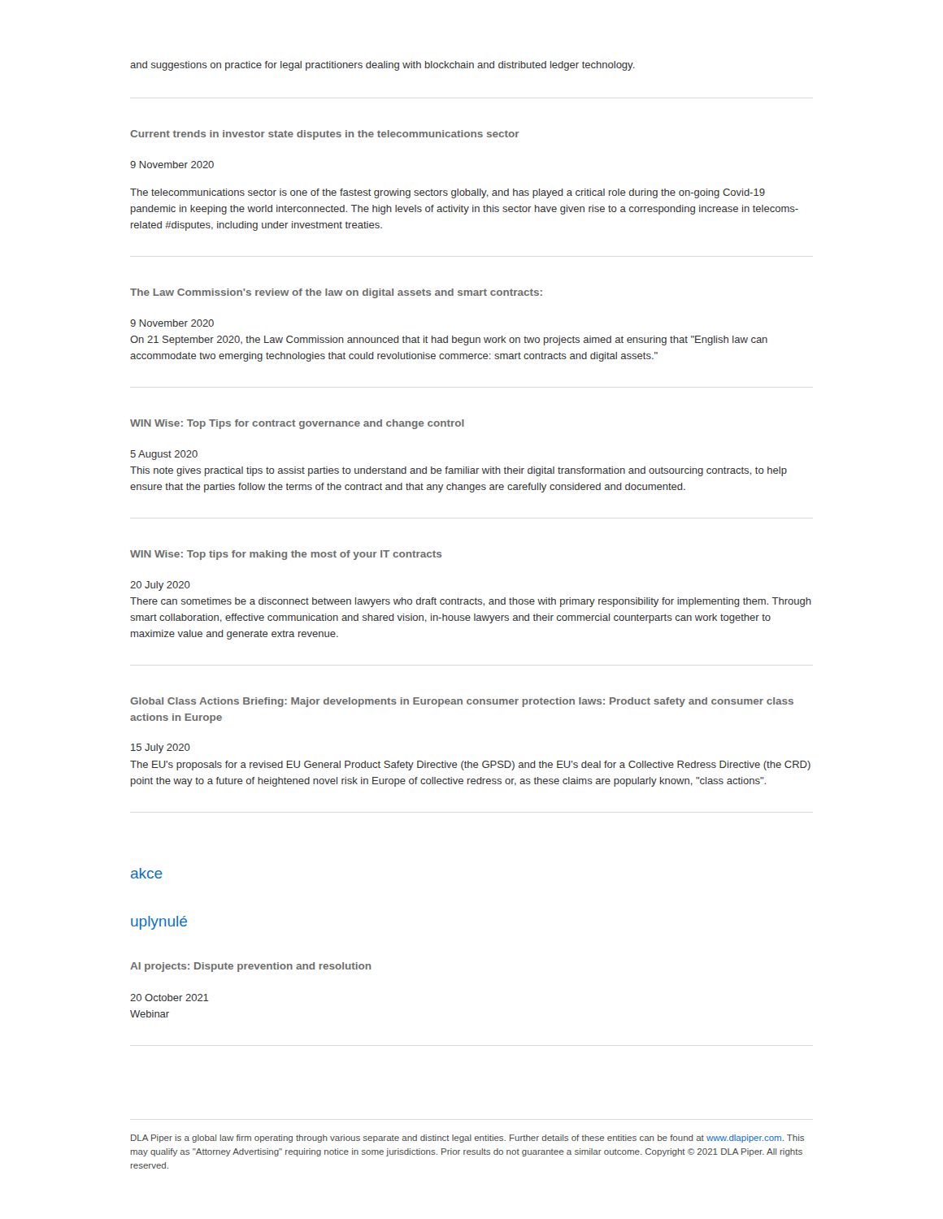and suggestions on practice for legal practitioners dealing with blockchain and distributed ledger technology.
Current trends in investor state disputes in the telecommunications sector
9 November 2020
The telecommunications sector is one of the fastest growing sectors globally, and has played a critical role during the on-going Covid-19 pandemic in keeping the world interconnected. The high levels of activity in this sector have given rise to a corresponding increase in telecoms-related #disputes, including under investment treaties.
The Law Commission's review of the law on digital assets and smart contracts:
9 November 2020
On 21 September 2020, the Law Commission announced that it had begun work on two projects aimed at ensuring that "English law can accommodate two emerging technologies that could revolutionise commerce: smart contracts and digital assets."
WIN Wise: Top Tips for contract governance and change control
5 August 2020
This note gives practical tips to assist parties to understand and be familiar with their digital transformation and outsourcing contracts, to help ensure that the parties follow the terms of the contract and that any changes are carefully considered and documented.
WIN Wise: Top tips for making the most of your IT contracts
20 July 2020
There can sometimes be a disconnect between lawyers who draft contracts, and those with primary responsibility for implementing them. Through smart collaboration, effective communication and shared vision, in-house lawyers and their commercial counterparts can work together to maximize value and generate extra revenue.
Global Class Actions Briefing: Major developments in European consumer protection laws: Product safety and consumer class actions in Europe
15 July 2020
The EU's proposals for a revised EU General Product Safety Directive (the GPSD) and the EU's deal for a Collective Redress Directive (the CRD) point the way to a future of heightened novel risk in Europe of collective redress or, as these claims are popularly known, "class actions".
akce uplynulé
AI projects: Dispute prevention and resolution
20 October 2021
Webinar
DLA Piper is a global law firm operating through various separate and distinct legal entities. Further details of these entities can be found at www.dlapiper.com. This may qualify as "Attorney Advertising" requiring notice in some jurisdictions. Prior results do not guarantee a similar outcome. Copyright © 2021 DLA Piper. All rights reserved.